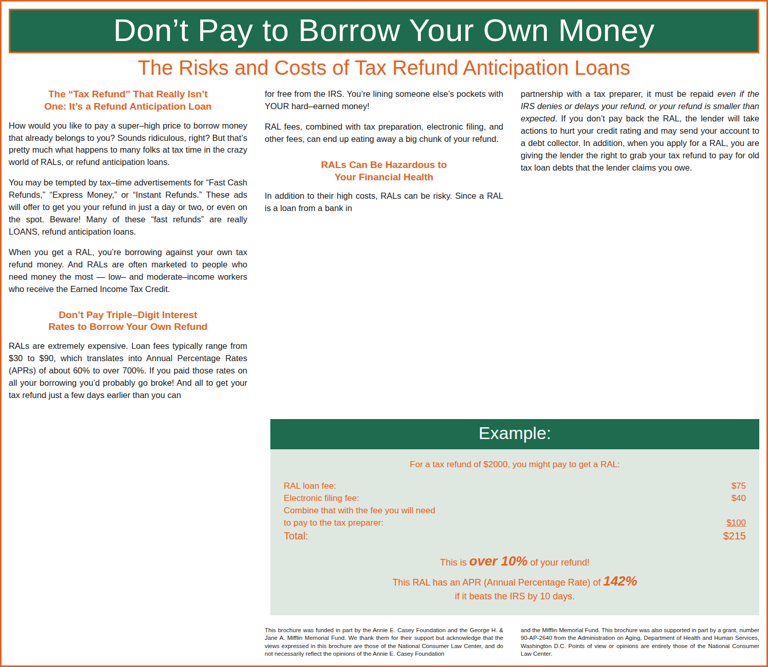Don’t Pay to Borrow Your Own Money
The Risks and Costs of Tax Refund Anticipation Loans
The “Tax Refund” That Really Isn’t
One: It’s a Refund Anticipation Loan
How would you like to pay a super–high price to borrow money that already belongs to you? Sounds ridiculous, right? But that’s pretty much what happens to many folks at tax time in the crazy world of RALs, or refund anticipation loans.
You may be tempted by tax–time advertisements for “Fast Cash Refunds,” “Express Money,” or “Instant Refunds.” These ads will offer to get you your refund in just a day or two, or even on the spot. Beware! Many of these “fast refunds” are really LOANS, refund anticipation loans.
When you get a RAL, you’re borrowing against your own tax refund money. And RALs are often marketed to people who need money the most — low– and moderate–income workers who receive the Earned Income Tax Credit.
Don’t Pay Triple–Digit Interest
Rates to Borrow Your Own Refund
RALs are extremely expensive. Loan fees typically range from $30 to $90, which translates into Annual Percentage Rates (APRs) of about 60% to over 700%. If you paid those rates on all your borrowing you’d probably go broke! And all to get your tax refund just a few days earlier than you can
for free from the IRS. You’re lining someone else’s pockets with YOUR hard–earned money!
RAL fees, combined with tax preparation, electronic filing, and other fees, can end up eating away a big chunk of your refund.
RALs Can Be Hazardous to
Your Financial Health
In addition to their high costs, RALs can be risky. Since a RAL is a loan from a bank in
partnership with a tax preparer, it must be repaid even if the IRS denies or delays your refund, or your refund is smaller than expected. If you don’t pay back the RAL, the lender will take actions to hurt your credit rating and may send your account to a debt collector. In addition, when you apply for a RAL, you are giving the lender the right to grab your tax refund to pay for old tax loan debts that the lender claims you owe.
Example:
For a tax refund of $2000, you might pay to get a RAL:
| RAL loan fee: | $75 |
| Electronic filing fee: | $40 |
| Combine that with the fee you will need | |
| to pay to the tax preparer: | $100 |
| Total: | $215 |
This is over 10% of your refund!
This RAL has an APR (Annual Percentage Rate) of 142%
if it beats the IRS by 10 days.
This brochure was funded in part by the Annie E. Casey Foundation and the George H. & Jane A. Mifflin Memorial Fund. We thank them for their support but acknowledge that the views expressed in this brochure are those of the National Consumer Law Center, and do not necessarily reflect the opinions of the Annie E. Casey Foundation
and the Mifflin Memorial Fund. This brochure was also supported in part by a grant, number 90-AP-2640 from the Administration on Aging, Department of Health and Human Services, Washington D.C. Points of view or opinions are entirely those of the National Consumer Law Center.